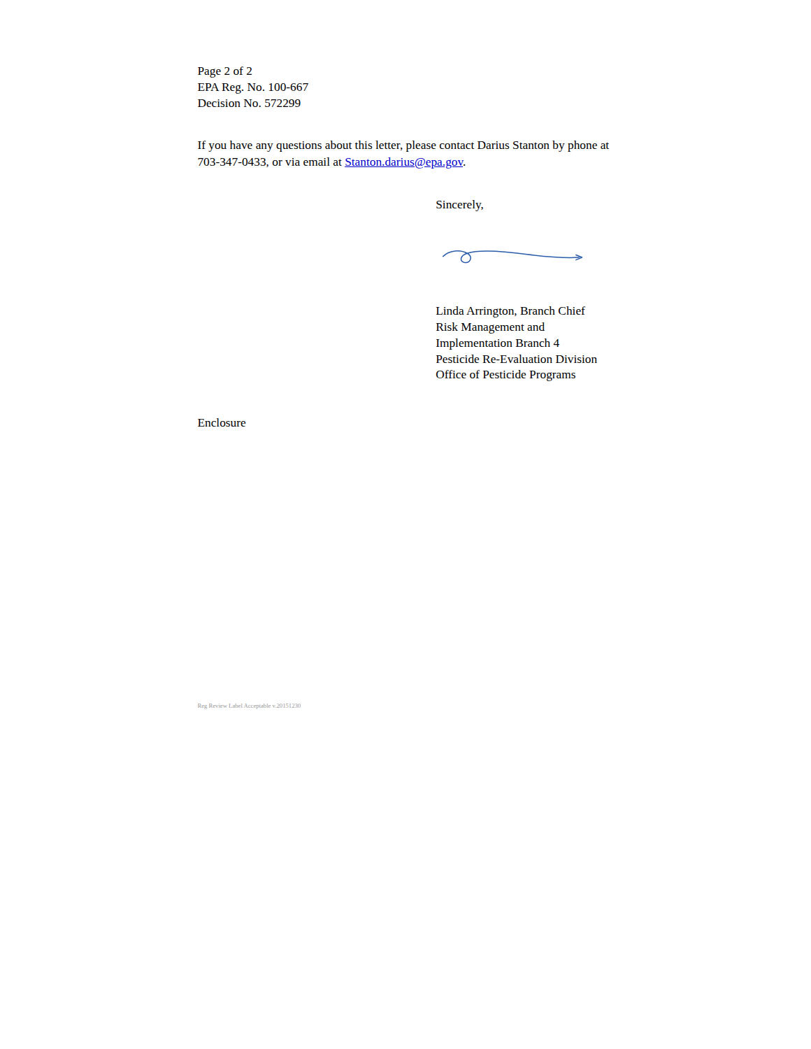Page 2 of 2
EPA Reg. No. 100-667
Decision No. 572299
If you have any questions about this letter, please contact Darius Stanton by phone at 703-347-0433, or via email at Stanton.darius@epa.gov.
Sincerely,
Linda Arrington, Branch Chief
Risk Management and Implementation Branch 4
Pesticide Re-Evaluation Division
Office of Pesticide Programs
Enclosure
Reg Review Label Acceptable v.20151230